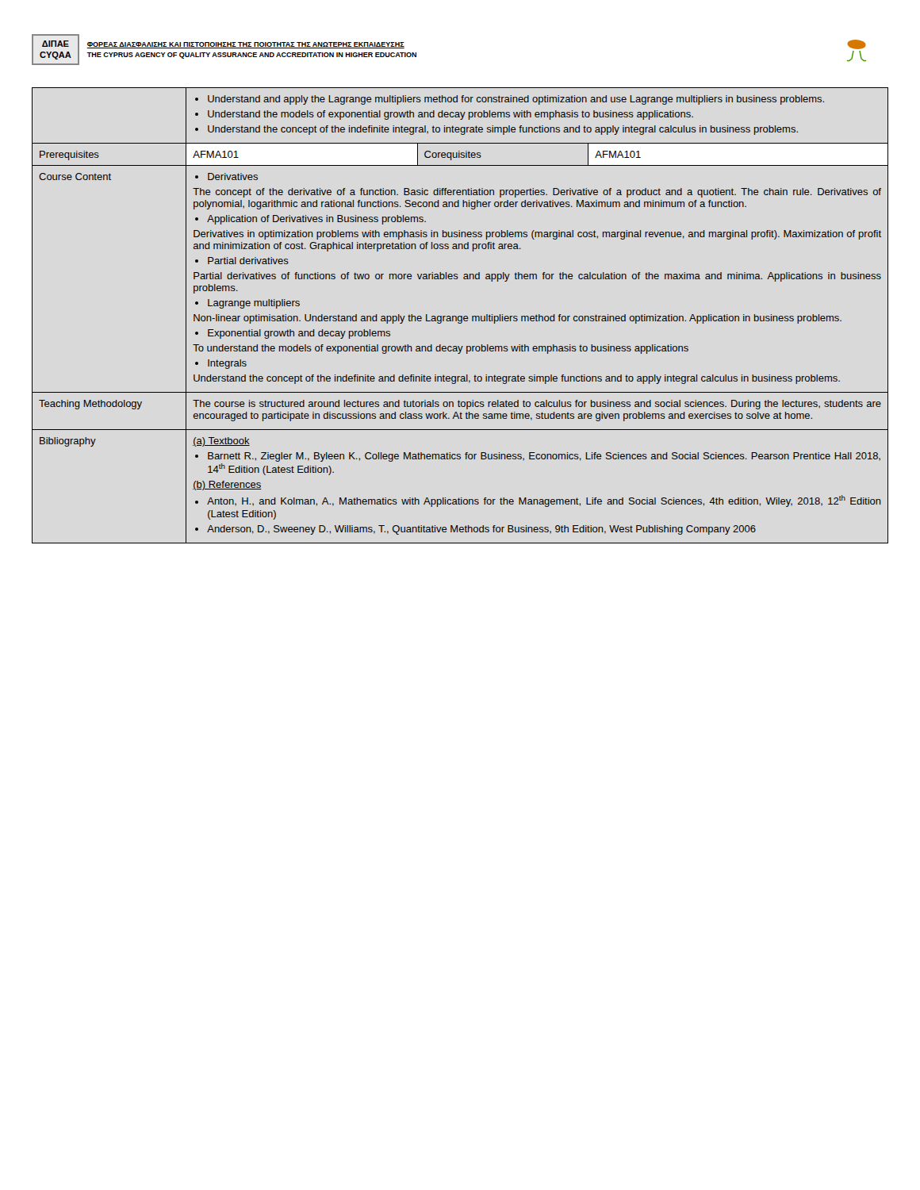ΔΙΠΑΕ
CYQAA
ΦΟΡΕΑΣ ΔΙΑΣΦΑΛΙΣΗΣ ΚΑΙ ΠΙΣΤΟΠΟΙΗΣΗΣ ΤΗΣ ΠΟΙΟΤΗΤΑΣ ΤΗΣ ΑΝΩΤΕΡΗΣ ΕΚΠΑΙΔΕΥΣΗΣ
THE CYPRUS AGENCY OF QUALITY ASSURANCE AND ACCREDITATION IN HIGHER EDUCATION
| | Understand and apply the Lagrange multipliers method for constrained optimization and use Lagrange multipliers in business problems. Understand the models of exponential growth and decay problems with emphasis to business applications. Understand the concept of the indefinite integral, to integrate simple functions and to apply integral calculus in business problems. |
| Prerequisites | AFMA101 | Corequisites | AFMA101 |
| Course Content | Derivatives The concept of the derivative of a function. Basic differentiation properties. Derivative of a product and a quotient. The chain rule. Derivatives of polynomial, logarithmic and rational functions. Second and higher order derivatives. Maximum and minimum of a function. Application of Derivatives in Business problems. Derivatives in optimization problems with emphasis in business problems (marginal cost, marginal revenue, and marginal profit). Maximization of profit and minimization of cost. Graphical interpretation of loss and profit area. Partial derivatives Partial derivatives of functions of two or more variables and apply them for the calculation of the maxima and minima. Applications in business problems. Lagrange multipliers Non-linear optimisation. Understand and apply the Lagrange multipliers method for constrained optimization. Application in business problems. Exponential growth and decay problems To understand the models of exponential growth and decay problems with emphasis to business applications Integrals Understand the concept of the indefinite and definite integral, to integrate simple functions and to apply integral calculus in business problems. |
| Teaching Methodology | The course is structured around lectures and tutorials on topics related to calculus for business and social sciences. During the lectures, students are encouraged to participate in discussions and class work. At the same time, students are given problems and exercises to solve at home. |
| Bibliography | (a) Textbook Barnett R., Ziegler M., Byleen K., College Mathematics for Business, Economics, Life Sciences and Social Sciences. Pearson Prentice Hall 2018, 14 th Edition (Latest Edition). (b) References Anton, H., and Kolman, A., Mathematics with Applications for the Management, Life and Social Sciences, 4th edition, Wiley, 2018, 12 th Edition (Latest Edition) Anderson, D., Sweeney D., Williams, T., Quantitative Methods for Business, 9th Edition, West Publishing Company 2006 |